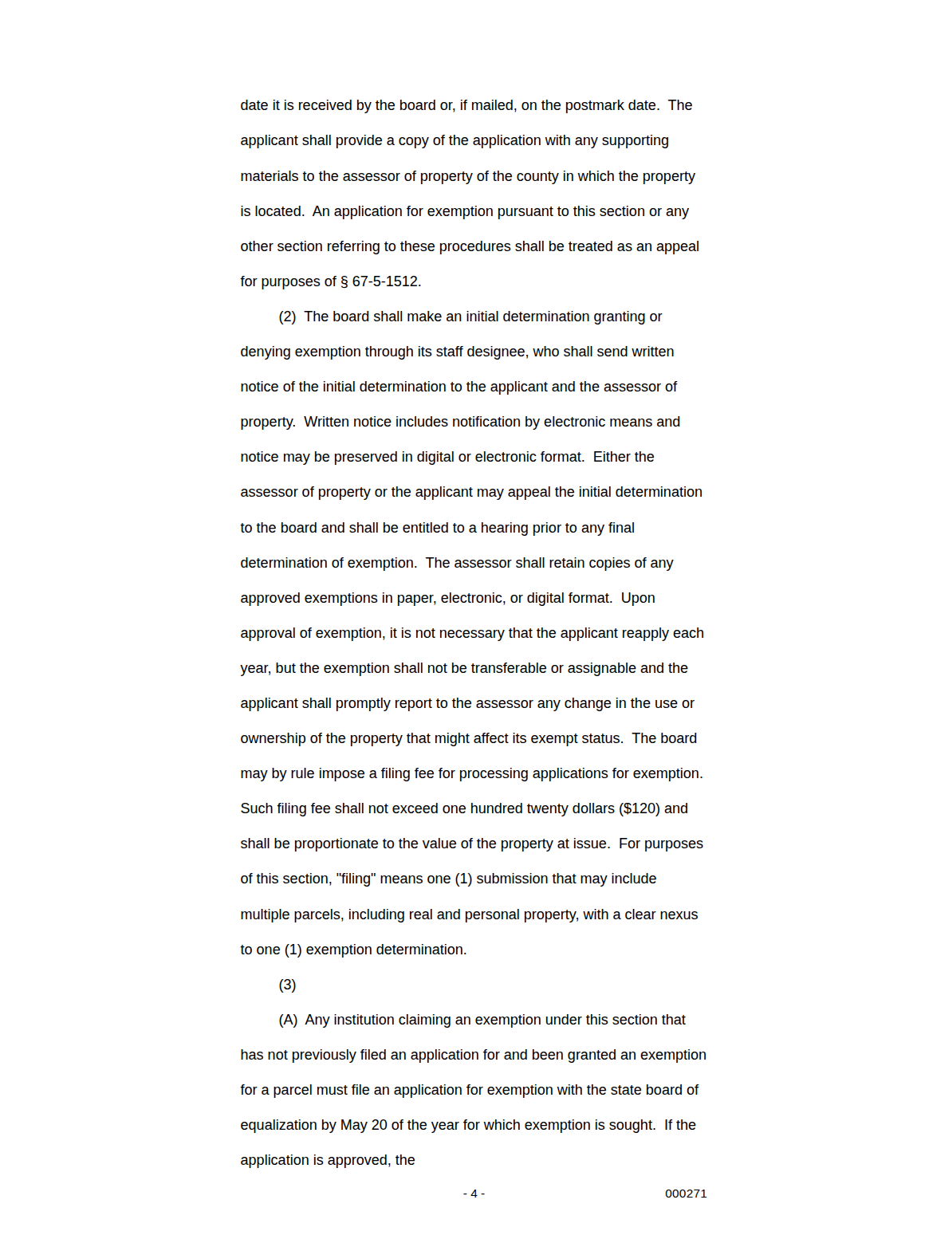date it is received by the board or, if mailed, on the postmark date. The applicant shall provide a copy of the application with any supporting materials to the assessor of property of the county in which the property is located. An application for exemption pursuant to this section or any other section referring to these procedures shall be treated as an appeal for purposes of § 67-5-1512.
(2) The board shall make an initial determination granting or denying exemption through its staff designee, who shall send written notice of the initial determination to the applicant and the assessor of property. Written notice includes notification by electronic means and notice may be preserved in digital or electronic format. Either the assessor of property or the applicant may appeal the initial determination to the board and shall be entitled to a hearing prior to any final determination of exemption. The assessor shall retain copies of any approved exemptions in paper, electronic, or digital format. Upon approval of exemption, it is not necessary that the applicant reapply each year, but the exemption shall not be transferable or assignable and the applicant shall promptly report to the assessor any change in the use or ownership of the property that might affect its exempt status. The board may by rule impose a filing fee for processing applications for exemption. Such filing fee shall not exceed one hundred twenty dollars ($120) and shall be proportionate to the value of the property at issue. For purposes of this section, "filing" means one (1) submission that may include multiple parcels, including real and personal property, with a clear nexus to one (1) exemption determination.
(3)
(A) Any institution claiming an exemption under this section that has not previously filed an application for and been granted an exemption for a parcel must file an application for exemption with the state board of equalization by May 20 of the year for which exemption is sought. If the application is approved, the
- 4 -
000271